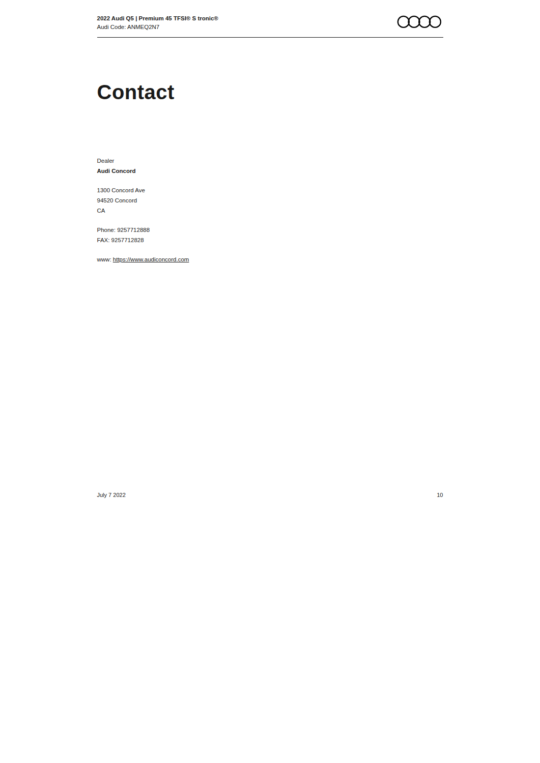2022 Audi Q5 | Premium 45 TFSI® S tronic®
Audi Code: ANMEQ2N7
Contact
Dealer
Audi Concord
1300 Concord Ave
94520 Concord
CA
Phone: 9257712888
FAX: 9257712828
www: https://www.audiconcord.com
July 7 2022 10